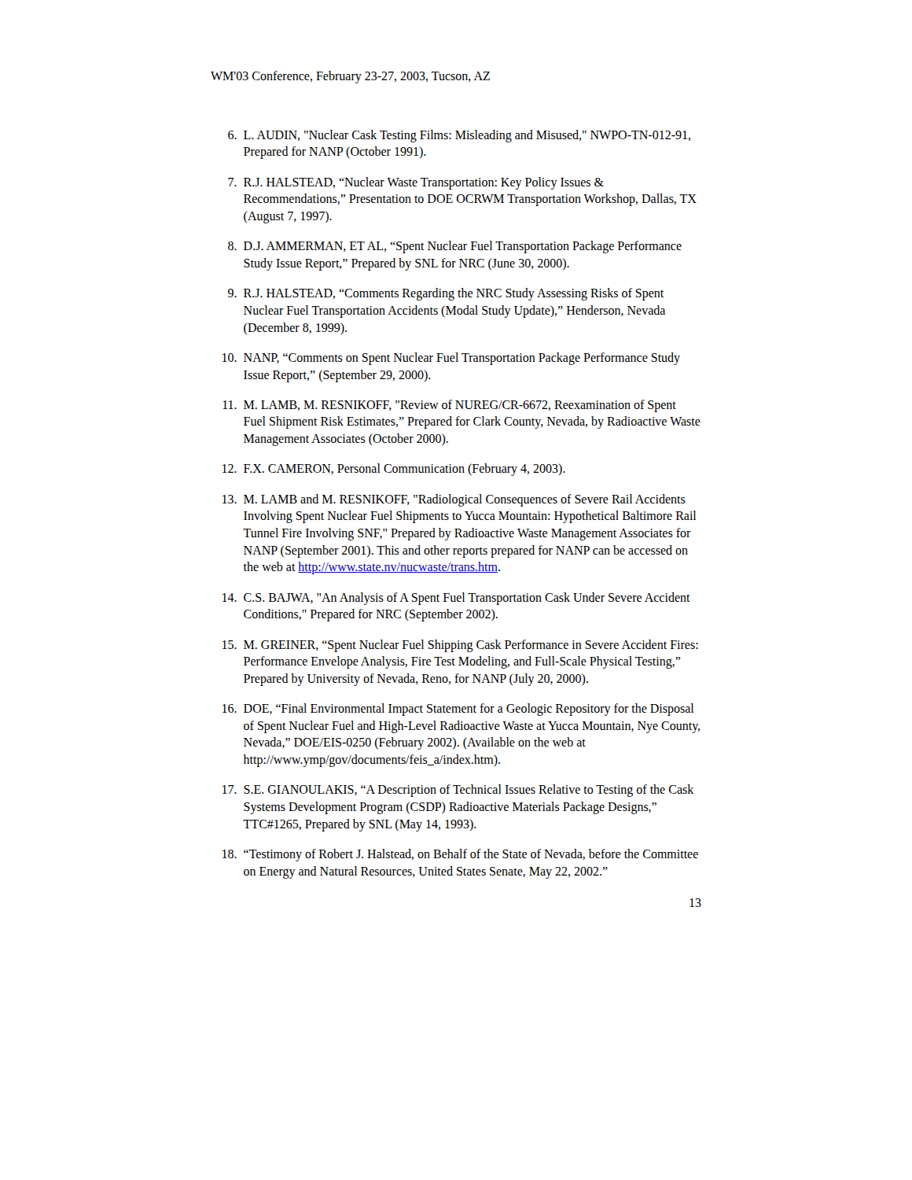WM'03 Conference, February 23-27, 2003, Tucson, AZ
6. L. AUDIN, "Nuclear Cask Testing Films: Misleading and Misused," NWPO-TN-012-91, Prepared for NANP (October 1991).
7. R.J. HALSTEAD, “Nuclear Waste Transportation: Key Policy Issues & Recommendations,” Presentation to DOE OCRWM Transportation Workshop, Dallas, TX (August 7, 1997).
8. D.J. AMMERMAN, ET AL, “Spent Nuclear Fuel Transportation Package Performance Study Issue Report,” Prepared by SNL for NRC (June 30, 2000).
9. R.J. HALSTEAD, “Comments Regarding the NRC Study Assessing Risks of Spent Nuclear Fuel Transportation Accidents (Modal Study Update),” Henderson, Nevada (December 8, 1999).
10. NANP, “Comments on Spent Nuclear Fuel Transportation Package Performance Study Issue Report,” (September 29, 2000).
11. M. LAMB, M. RESNIKOFF, "Review of NUREG/CR-6672, Reexamination of Spent Fuel Shipment Risk Estimates,” Prepared for Clark County, Nevada, by Radioactive Waste Management Associates (October 2000).
12. F.X. CAMERON, Personal Communication (February 4, 2003).
13. M. LAMB and M. RESNIKOFF, "Radiological Consequences of Severe Rail Accidents Involving Spent Nuclear Fuel Shipments to Yucca Mountain: Hypothetical Baltimore Rail Tunnel Fire Involving SNF," Prepared by Radioactive Waste Management Associates for NANP (September 2001). This and other reports prepared for NANP can be accessed on the web at http://www.state.nv/nucwaste/trans.htm.
14. C.S. BAJWA, "An Analysis of A Spent Fuel Transportation Cask Under Severe Accident Conditions," Prepared for NRC (September 2002).
15. M. GREINER, “Spent Nuclear Fuel Shipping Cask Performance in Severe Accident Fires: Performance Envelope Analysis, Fire Test Modeling, and Full-Scale Physical Testing,” Prepared by University of Nevada, Reno, for NANP (July 20, 2000).
16. DOE, “Final Environmental Impact Statement for a Geologic Repository for the Disposal of Spent Nuclear Fuel and High-Level Radioactive Waste at Yucca Mountain, Nye County, Nevada,” DOE/EIS-0250 (February 2002). (Available on the web at http://www.ymp/gov/documents/feis_a/index.htm).
17. S.E. GIANOULAKIS, “A Description of Technical Issues Relative to Testing of the Cask Systems Development Program (CSDP) Radioactive Materials Package Designs,” TTC#1265, Prepared by SNL (May 14, 1993).
18.“Testimony of Robert J. Halstead, on Behalf of the State of Nevada, before the Committee on Energy and Natural Resources, United States Senate, May 22, 2002.”
13